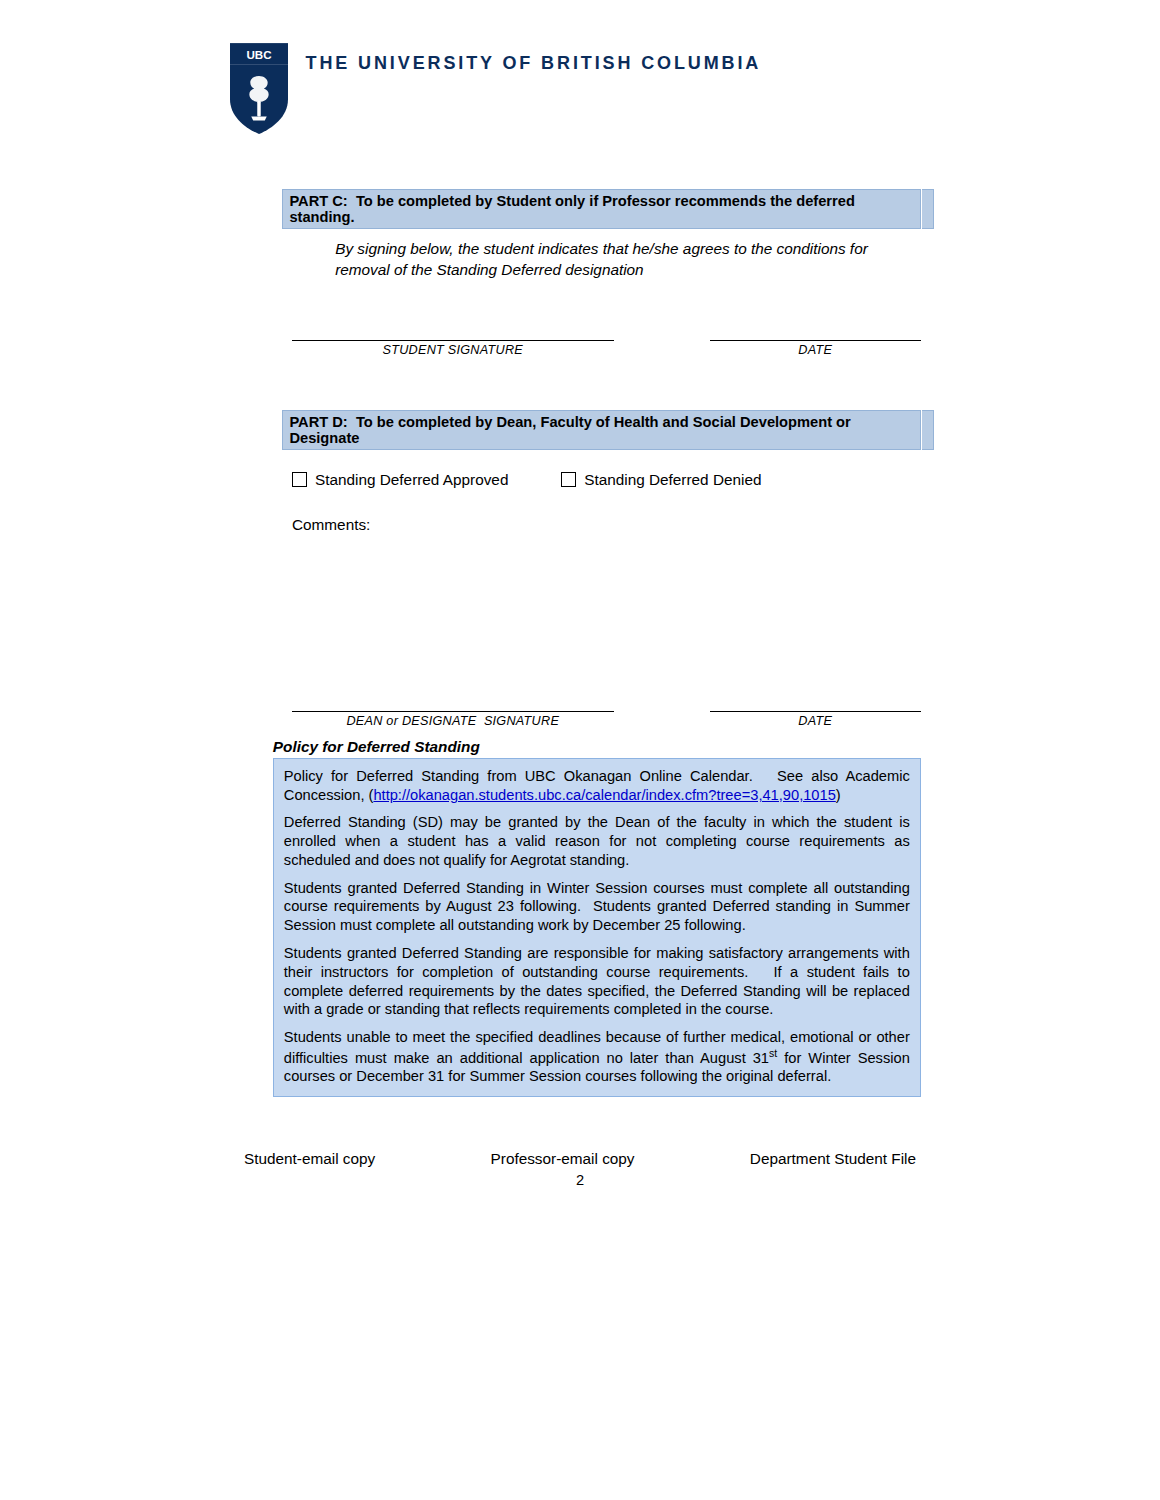UBC
The University of British Columbia
PART C: To be completed by Student only if Professor recommends the deferred standing.
By signing below, the student indicates that he/she agrees to the conditions for
removal of the Standing Deferred designation
STUDENT SIGNATURE
DATE
PART D: To be completed by Dean, Faculty of Health and Social Development or Designate
Standing Deferred Approved
Standing Deferred Denied
Comments:
DEAN or DESIGNATE SIGNATURE
DATE
Policy for Deferred Standing
Policy for Deferred Standing from UBC Okanagan Online Calendar. See also Academic Concession, (http://okanagan.students.ubc.ca/calendar/index.cfm?tree=3,41,90,1015)
Deferred Standing (SD) may be granted by the Dean of the faculty in which the student is enrolled when a student has a valid reason for not completing course requirements as scheduled and does not qualify for Aegrotat standing.
Students granted Deferred Standing in Winter Session courses must complete all outstanding course requirements by August 23 following. Students granted Deferred standing in Summer Session must complete all outstanding work by December 25 following.
Students granted Deferred Standing are responsible for making satisfactory arrangements with their instructors for completion of outstanding course requirements. If a student fails to complete deferred requirements by the dates specified, the Deferred Standing will be replaced with a grade or standing that reflects requirements completed in the course.
Students unable to meet the specified deadlines because of further medical, emotional or other difficulties must make an additional application no later than August 31st for Winter Session courses or December 31 for Summer Session courses following the original deferral.
Student-email copy Professor-email copy Department Student File
2